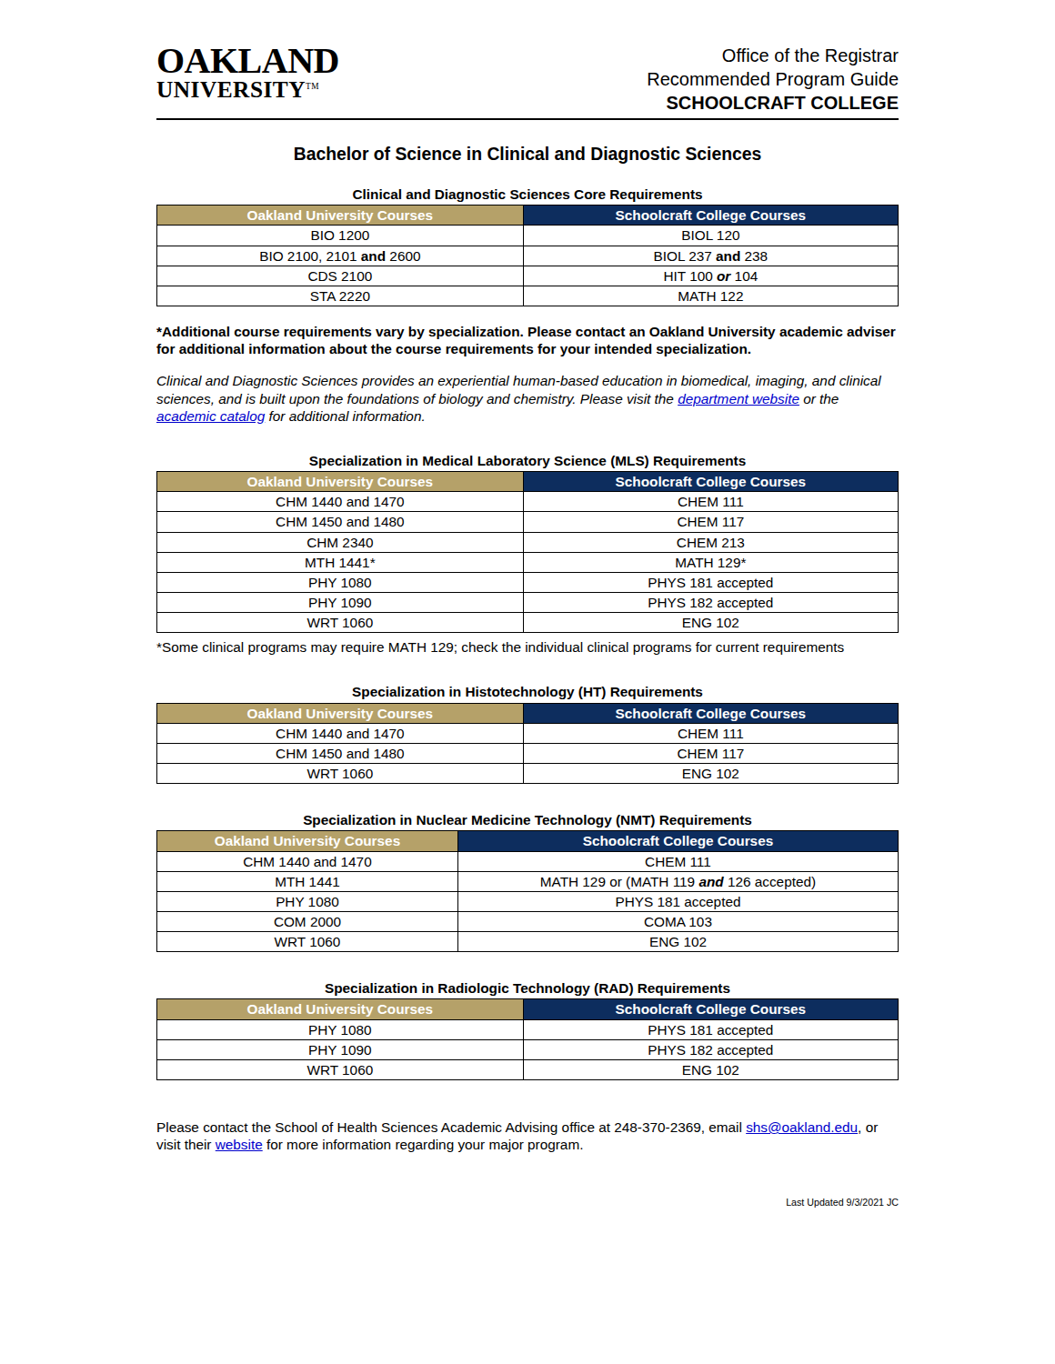OAKLAND
UNIVERSITYTM
Office of the Registrar
Recommended Program Guide
SCHOOLCRAFT COLLEGE
Bachelor of Science in Clinical and Diagnostic Sciences
Clinical and Diagnostic Sciences Core Requirements
| Oakland University Courses | Schoolcraft College Courses |
| --- | --- |
| BIO 1200 | BIOL 120 |
| BIO 2100, 2101 and 2600 | BIOL 237 and 238 |
| CDS 2100 | HIT 100 or 104 |
| STA 2220 | MATH 122 |
*Additional course requirements vary by specialization. Please contact an Oakland University academic adviser for additional information about the course requirements for your intended specialization.
Clinical and Diagnostic Sciences provides an experiential human-based education in biomedical, imaging, and clinical sciences, and is built upon the foundations of biology and chemistry. Please visit the department website or the academic catalog for additional information.
Specialization in Medical Laboratory Science (MLS) Requirements
| Oakland University Courses | Schoolcraft College Courses |
| --- | --- |
| CHM 1440 and 1470 | CHEM 111 |
| CHM 1450 and 1480 | CHEM 117 |
| CHM 2340 | CHEM 213 |
| MTH 1441* | MATH 129* |
| PHY 1080 | PHYS 181 accepted |
| PHY 1090 | PHYS 182 accepted |
| WRT 1060 | ENG 102 |
*Some clinical programs may require MATH 129; check the individual clinical programs for current requirements
Specialization in Histotechnology (HT) Requirements
| Oakland University Courses | Schoolcraft College Courses |
| --- | --- |
| CHM 1440 and 1470 | CHEM 111 |
| CHM 1450 and 1480 | CHEM 117 |
| WRT 1060 | ENG 102 |
Specialization in Nuclear Medicine Technology (NMT) Requirements
| Oakland University Courses | Schoolcraft College Courses |
| --- | --- |
| CHM 1440 and 1470 | CHEM 111 |
| MTH 1441 | MATH 129 or (MATH 119 and 126 accepted) |
| PHY 1080 | PHYS 181 accepted |
| COM 2000 | COMA 103 |
| WRT 1060 | ENG 102 |
Specialization in Radiologic Technology (RAD) Requirements
| Oakland University Courses | Schoolcraft College Courses |
| --- | --- |
| PHY 1080 | PHYS 181 accepted |
| PHY 1090 | PHYS 182 accepted |
| WRT 1060 | ENG 102 |
Please contact the School of Health Sciences Academic Advising office at 248-370-2369, email shs@oakland.edu, or visit their website for more information regarding your major program.
Last Updated 9/3/2021 JC